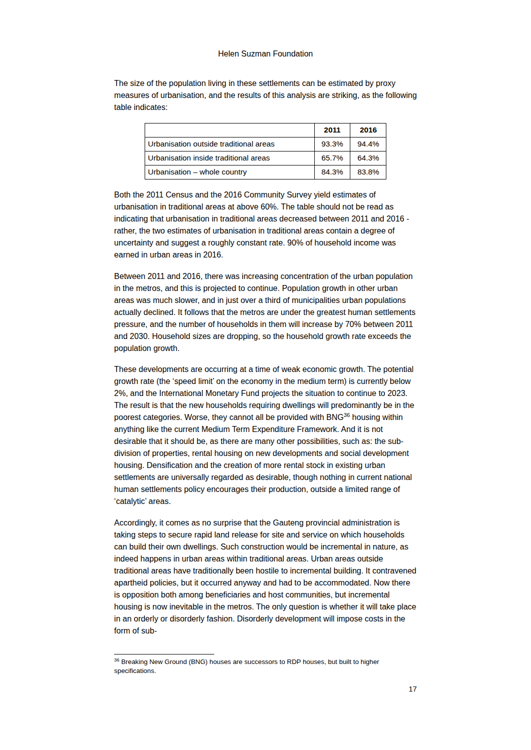Helen Suzman Foundation
The size of the population living in these settlements can be estimated by proxy measures of urbanisation, and the results of this analysis are striking, as the following table indicates:
| | 2011 | 2016 |
| --- | --- | --- |
| Urbanisation outside traditional areas | 93.3% | 94.4% |
| Urbanisation inside traditional areas | 65.7% | 64.3% |
| Urbanisation – whole country | 84.3% | 83.8% |
Both the 2011 Census and the 2016 Community Survey yield estimates of urbanisation in traditional areas at above 60%. The table should not be read as indicating that urbanisation in traditional areas decreased between 2011 and 2016 - rather, the two estimates of urbanisation in traditional areas contain a degree of uncertainty and suggest a roughly constant rate. 90% of household income was earned in urban areas in 2016.
Between 2011 and 2016, there was increasing concentration of the urban population in the metros, and this is projected to continue. Population growth in other urban areas was much slower, and in just over a third of municipalities urban populations actually declined. It follows that the metros are under the greatest human settlements pressure, and the number of households in them will increase by 70% between 2011 and 2030. Household sizes are dropping, so the household growth rate exceeds the population growth.
These developments are occurring at a time of weak economic growth. The potential growth rate (the ‘speed limit’ on the economy in the medium term) is currently below 2%, and the International Monetary Fund projects the situation to continue to 2023. The result is that the new households requiring dwellings will predominantly be in the poorest categories. Worse, they cannot all be provided with BNG36 housing within anything like the current Medium Term Expenditure Framework. And it is not desirable that it should be, as there are many other possibilities, such as: the sub-division of properties, rental housing on new developments and social development housing. Densification and the creation of more rental stock in existing urban settlements are universally regarded as desirable, though nothing in current national human settlements policy encourages their production, outside a limited range of ‘catalytic’ areas.
Accordingly, it comes as no surprise that the Gauteng provincial administration is taking steps to secure rapid land release for site and service on which households can build their own dwellings. Such construction would be incremental in nature, as indeed happens in urban areas within traditional areas. Urban areas outside traditional areas have traditionally been hostile to incremental building. It contravened apartheid policies, but it occurred anyway and had to be accommodated. Now there is opposition both among beneficiaries and host communities, but incremental housing is now inevitable in the metros. The only question is whether it will take place in an orderly or disorderly fashion. Disorderly development will impose costs in the form of sub-
36 Breaking New Ground (BNG) houses are successors to RDP houses, but built to higher specifications.
17